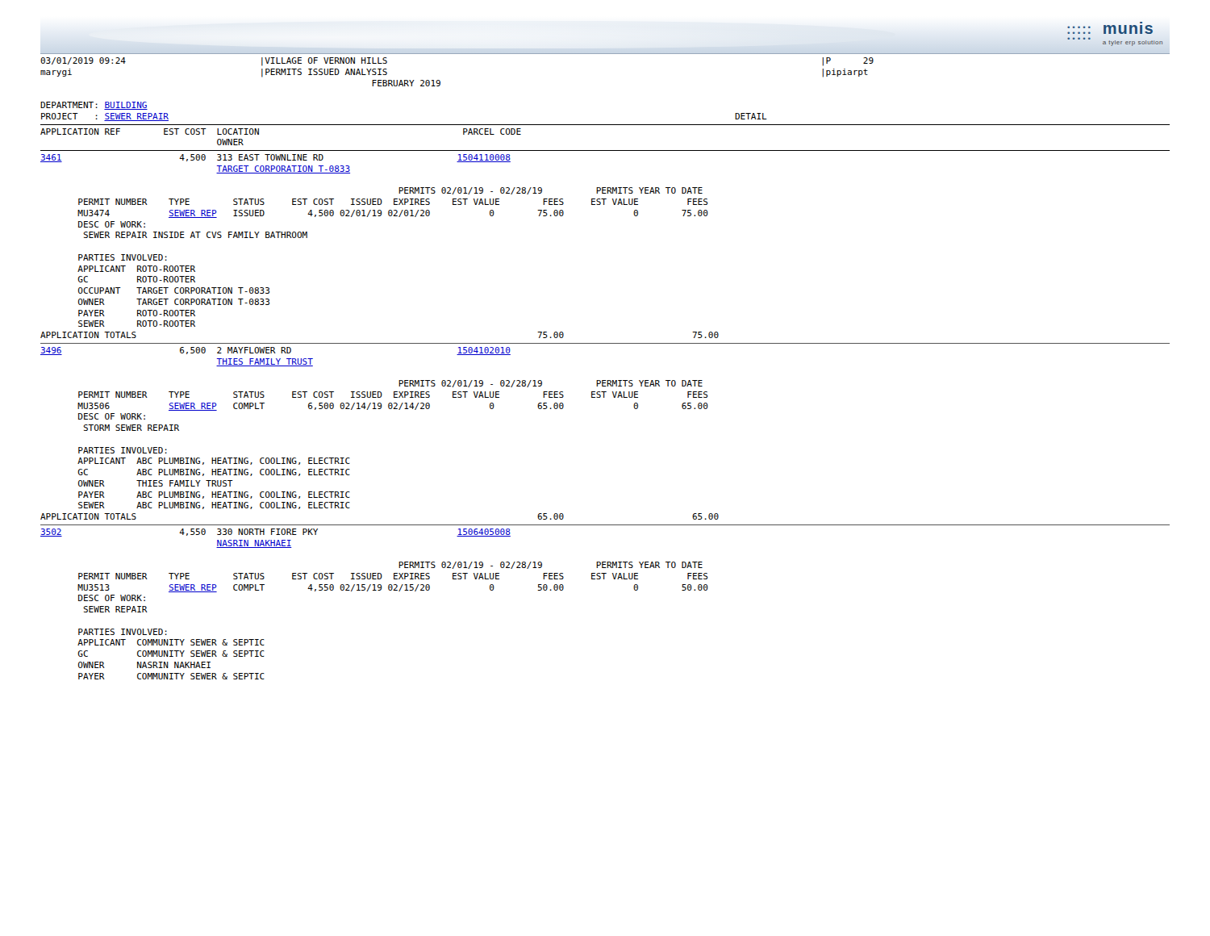••••• ••••• ••••• munis
a tyler erp solution
03/01/2019 09:24                         |VILLAGE OF VERNON HILLS                                                                                 |P      29
marygi                                   |PERMITS ISSUED ANALYSIS                                                                                 |pipiarpt
                                                              FEBRUARY 2019

DEPARTMENT: BUILDING
PROJECT   : SEWER REPAIR                                                                                                          DETAIL
APPLICATION REF        EST COST  LOCATION                                      PARCEL CODE
                                 OWNER
3461                      4,500  313 EAST TOWNLINE RD                         1504110008
                                 TARGET CORPORATION T-0833

                                                                   PERMITS 02/01/19 - 02/28/19          PERMITS YEAR TO DATE
       PERMIT NUMBER    TYPE        STATUS     EST COST   ISSUED  EXPIRES    EST VALUE        FEES     EST VALUE         FEES
       MU3474           SEWER REP   ISSUED        4,500 02/01/19 02/01/20           0        75.00             0        75.00
       DESC OF WORK:
        SEWER REPAIR INSIDE AT CVS FAMILY BATHROOM

       PARTIES INVOLVED:
       APPLICANT  ROTO-ROOTER
       GC         ROTO-ROOTER
       OCCUPANT   TARGET CORPORATION T-0833
       OWNER      TARGET CORPORATION T-0833
       PAYER      ROTO-ROOTER
       SEWER      ROTO-ROOTER
APPLICATION TOTALS                                                                           75.00                        75.00
3496                      6,500  2 MAYFLOWER RD                               1504102010
                                 THIES FAMILY TRUST

                                                                   PERMITS 02/01/19 - 02/28/19          PERMITS YEAR TO DATE
       PERMIT NUMBER    TYPE        STATUS     EST COST   ISSUED  EXPIRES    EST VALUE        FEES     EST VALUE         FEES
       MU3506           SEWER REP   COMPLT        6,500 02/14/19 02/14/20           0        65.00             0        65.00
       DESC OF WORK:
        STORM SEWER REPAIR

       PARTIES INVOLVED:
       APPLICANT  ABC PLUMBING, HEATING, COOLING, ELECTRIC
       GC         ABC PLUMBING, HEATING, COOLING, ELECTRIC
       OWNER      THIES FAMILY TRUST
       PAYER      ABC PLUMBING, HEATING, COOLING, ELECTRIC
       SEWER      ABC PLUMBING, HEATING, COOLING, ELECTRIC
APPLICATION TOTALS                                                                           65.00                        65.00
3502                      4,550  330 NORTH FIORE PKY                          1506405008
                                 NASRIN NAKHAEI

                                                                   PERMITS 02/01/19 - 02/28/19          PERMITS YEAR TO DATE
       PERMIT NUMBER    TYPE        STATUS     EST COST   ISSUED  EXPIRES    EST VALUE        FEES     EST VALUE         FEES
       MU3513           SEWER REP   COMPLT        4,550 02/15/19 02/15/20           0        50.00             0        50.00
       DESC OF WORK:
        SEWER REPAIR

       PARTIES INVOLVED:
       APPLICANT  COMMUNITY SEWER & SEPTIC
       GC         COMMUNITY SEWER & SEPTIC
       OWNER      NASRIN NAKHAEI
       PAYER      COMMUNITY SEWER & SEPTIC